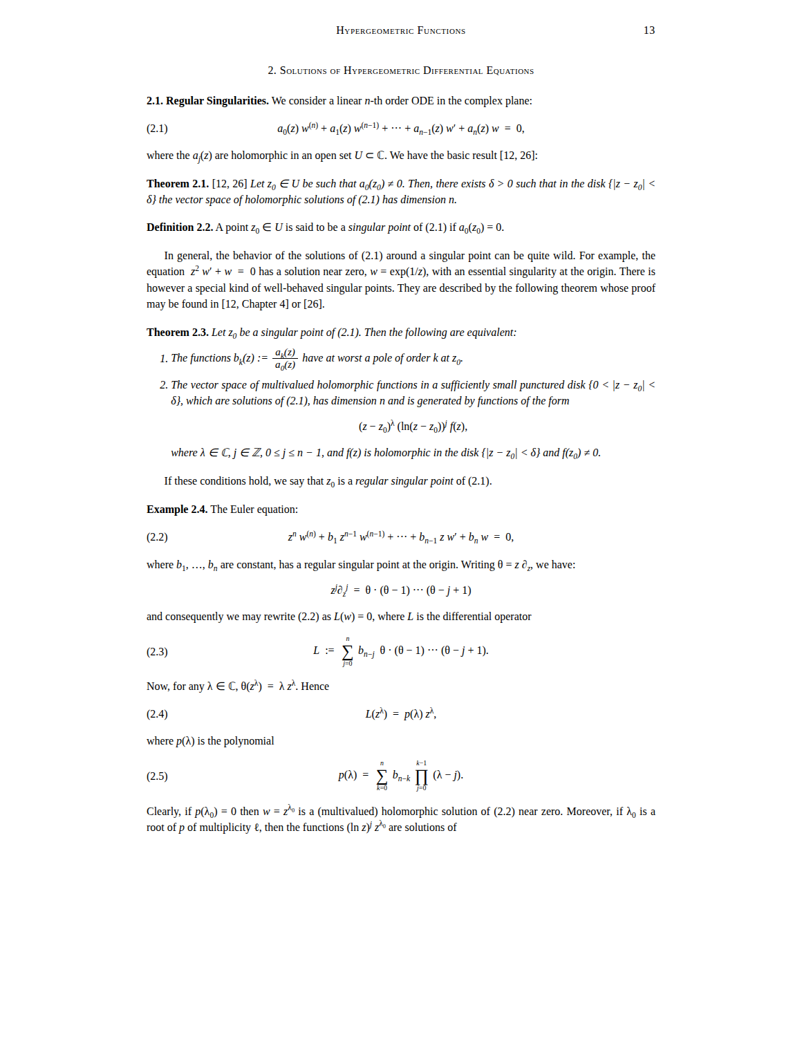Hypergeometric Functions 13
2. Solutions of Hypergeometric Differential Equations
2.1. Regular Singularities. We consider a linear n-th order ODE in the complex plane:
(2.1) a0(z) w(n) + a1(z) w(n−1) + ··· + an−1(z) w′ + an(z) w = 0,
where the aj(z) are holomorphic in an open set U ⊂ ℂ. We have the basic result [12, 26]:
Theorem 2.1. [12, 26] Let z0 ∈ U be such that a0(z0) ≠ 0. Then, there exists δ > 0 such that in the disk {|z − z0| < δ} the vector space of holomorphic solutions of (2.1) has dimension n.
Definition 2.2. A point z0 ∈ U is said to be a singular point of (2.1) if a0(z0) = 0.
In general, the behavior of the solutions of (2.1) around a singular point can be quite wild. For example, the equation z2 w′ + w = 0 has a solution near zero, w = exp(1/z), with an essential singularity at the origin. There is however a special kind of well-behaved singular points. They are described by the following theorem whose proof may be found in [12, Chapter 4] or [26].
Theorem 2.3. Let z0 be a singular point of (2.1). Then the following are equivalent:
The functions bk(z) := ak(z) a0(z) have at worst a pole of order k at z0.
The vector space of multivalued holomorphic functions in a sufficiently small punctured disk {0 < |z − z0| < δ}, which are solutions of (2.1), has dimension n and is generated by functions of the form
(z − z0)λ (ln(z − z0))j f(z),
where λ ∈ ℂ, j ∈ ℤ, 0 ≤ j ≤ n − 1, and f(z) is holomorphic in the disk {|z − z0| < δ} and f(z0) ≠ 0.
If these conditions hold, we say that z0 is a regular singular point of (2.1).
Example 2.4. The Euler equation:
(2.2) zn w(n) + b1 zn−1 w(n−1) + ··· + bn−1 z w′ + bn w = 0,
where b1, …, bn are constant, has a regular singular point at the origin. Writing θ = z ∂z, we have:
zj∂zj = θ · (θ − 1) ··· (θ − j + 1)
and consequently we may rewrite (2.2) as L(w) = 0, where L is the differential operator
(2.3) L := n∑j=0 bn−j θ · (θ − 1) ··· (θ − j + 1).
Now, for any λ ∈ ℂ, θ(zλ) = λ zλ. Hence
(2.4) L(zλ) = p(λ) zλ,
where p(λ) is the polynomial
(2.5) p(λ) = n∑k=0 bn−k k−1∏j=0 (λ − j).
Clearly, if p(λ0) = 0 then w = zλ0 is a (multivalued) holomorphic solution of (2.2) near zero. Moreover, if λ0 is a root of p of multiplicity ℓ, then the functions (ln z)j zλ0 are solutions of